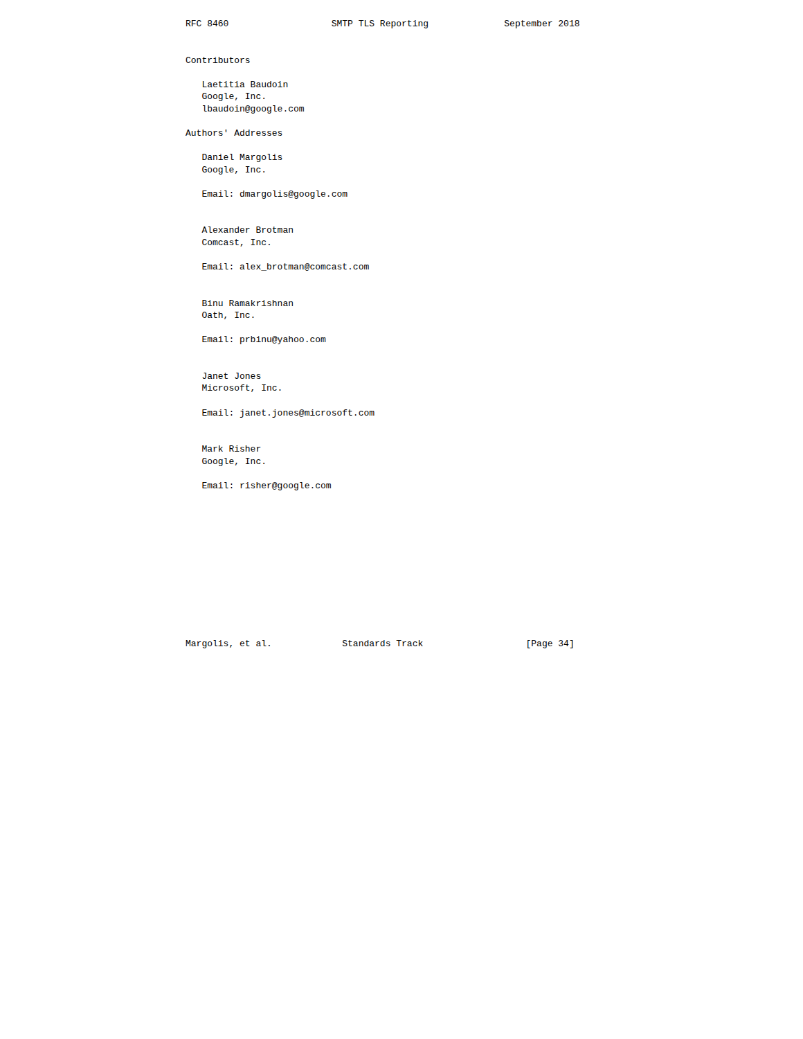RFC 8460                   SMTP TLS Reporting              September 2018


Contributors

   Laetitia Baudoin
   Google, Inc.
   lbaudoin@google.com

Authors' Addresses

   Daniel Margolis
   Google, Inc.

   Email: dmargolis@google.com


   Alexander Brotman
   Comcast, Inc.

   Email: alex_brotman@comcast.com


   Binu Ramakrishnan
   Oath, Inc.

   Email: prbinu@yahoo.com


   Janet Jones
   Microsoft, Inc.

   Email: janet.jones@microsoft.com


   Mark Risher
   Google, Inc.

   Email: risher@google.com












Margolis, et al.             Standards Track                   [Page 34]